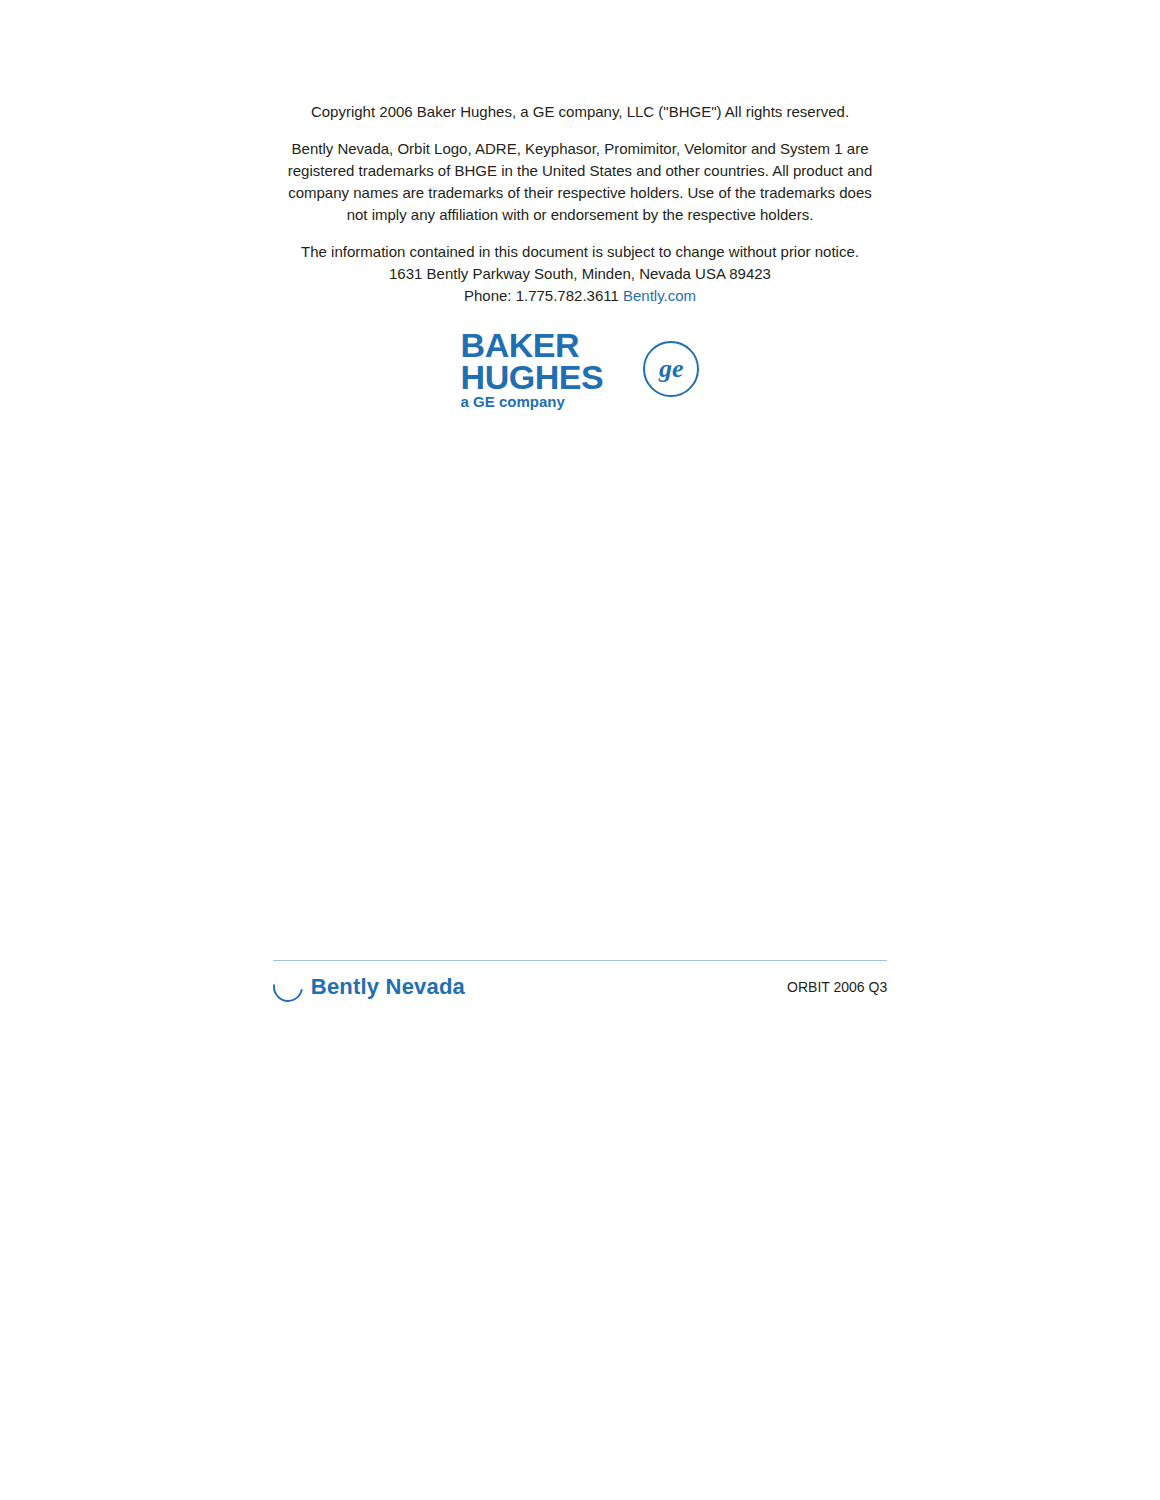Copyright 2006 Baker Hughes, a GE company, LLC ("BHGE") All rights reserved.
Bently Nevada, Orbit Logo, ADRE, Keyphasor, Promimitor, Velomitor and System 1 are registered trademarks of BHGE in the United States and other countries. All product and company names are trademarks of their respective holders. Use of the trademarks does not imply any affiliation with or endorsement by the respective holders.
The information contained in this document is subject to change without prior notice.
1631 Bently Parkway South, Minden, Nevada USA 89423
Phone: 1.775.782.3611 Bently.com
BAKERHUGHES a GE company
ge
Bently Nevada
ORBIT 2006 Q3